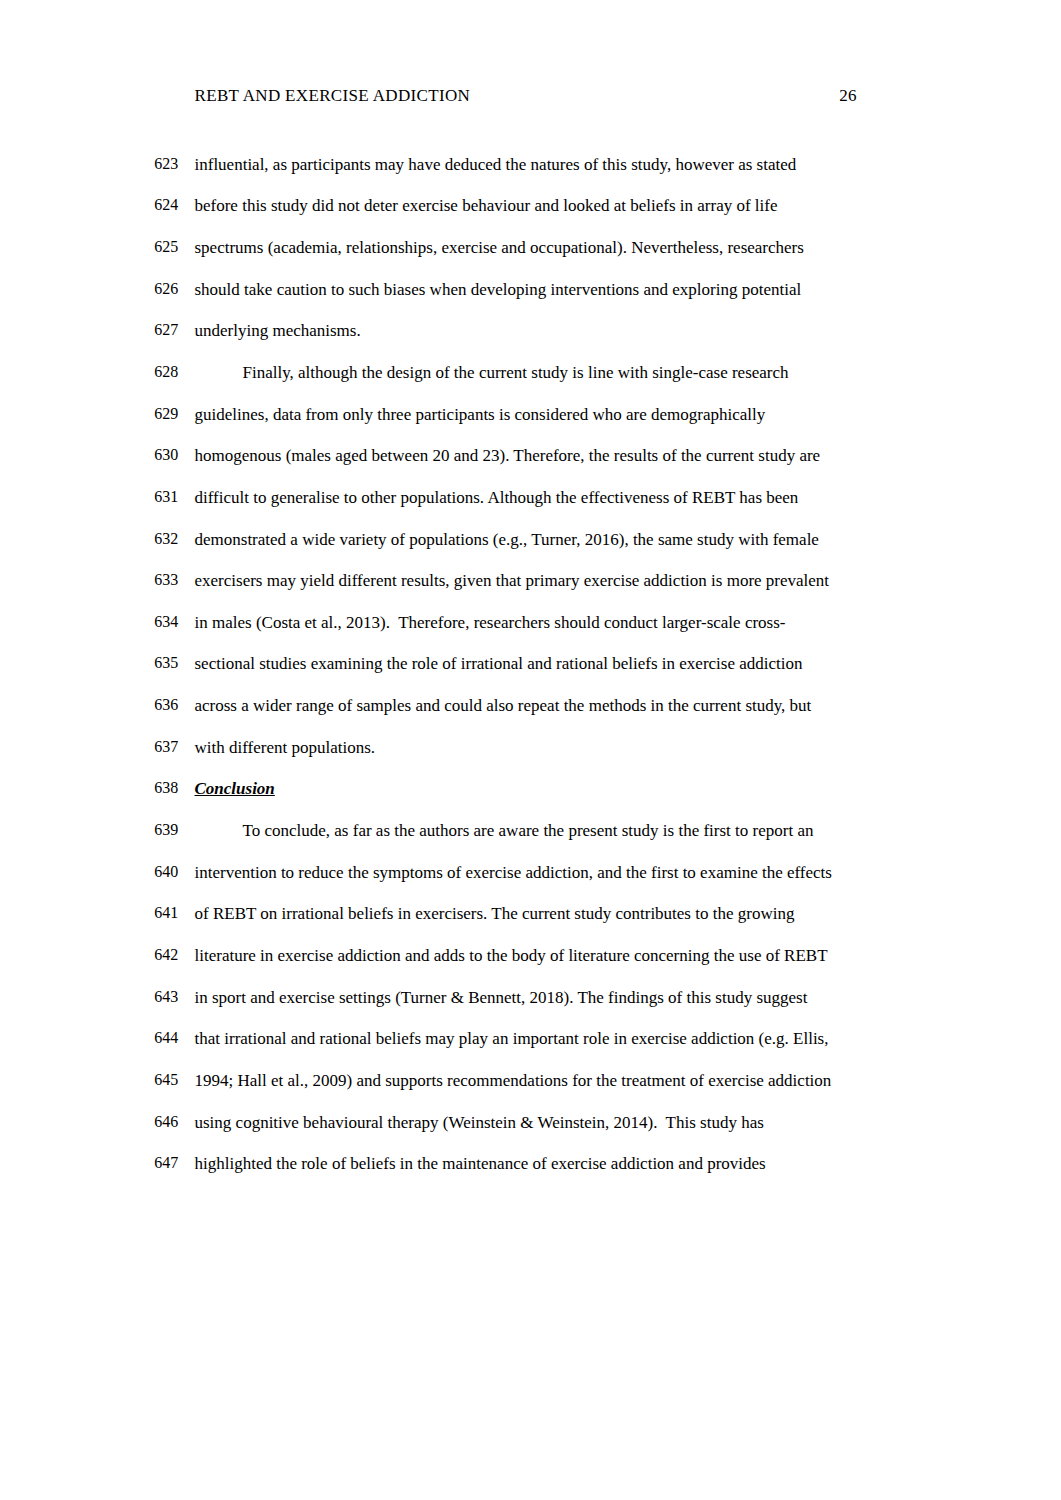REBT and Exercise Addiction 26
influential, as participants may have deduced the natures of this study, however as stated
before this study did not deter exercise behaviour and looked at beliefs in array of life
spectrums (academia, relationships, exercise and occupational). Nevertheless, researchers
should take caution to such biases when developing interventions and exploring potential
underlying mechanisms.
Finally, although the design of the current study is line with single-case research
guidelines, data from only three participants is considered who are demographically
homogenous (males aged between 20 and 23). Therefore, the results of the current study are
difficult to generalise to other populations. Although the effectiveness of REBT has been
demonstrated a wide variety of populations (e.g., Turner, 2016), the same study with female
exercisers may yield different results, given that primary exercise addiction is more prevalent
in males (Costa et al., 2013). Therefore, researchers should conduct larger-scale cross-
sectional studies examining the role of irrational and rational beliefs in exercise addiction
across a wider range of samples and could also repeat the methods in the current study, but
with different populations.
Conclusion
To conclude, as far as the authors are aware the present study is the first to report an
intervention to reduce the symptoms of exercise addiction, and the first to examine the effects
of REBT on irrational beliefs in exercisers. The current study contributes to the growing
literature in exercise addiction and adds to the body of literature concerning the use of REBT
in sport and exercise settings (Turner & Bennett, 2018). The findings of this study suggest
that irrational and rational beliefs may play an important role in exercise addiction (e.g. Ellis,
1994; Hall et al., 2009) and supports recommendations for the treatment of exercise addiction
using cognitive behavioural therapy (Weinstein & Weinstein, 2014). This study has
highlighted the role of beliefs in the maintenance of exercise addiction and provides